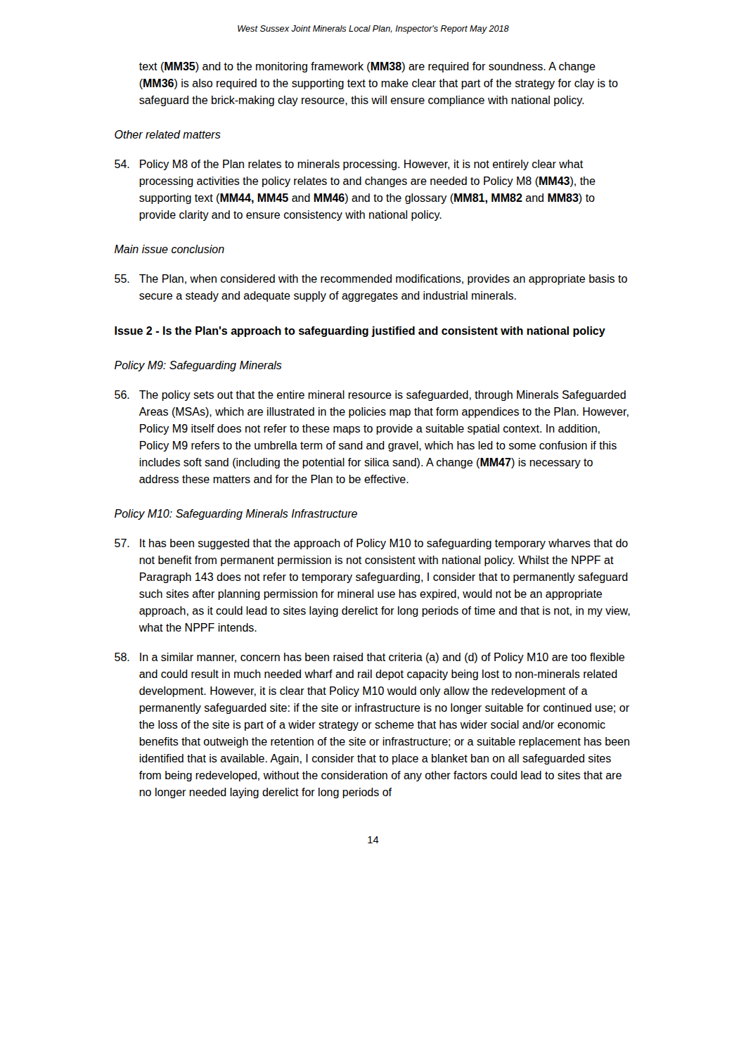West Sussex Joint Minerals Local Plan, Inspector's Report May 2018
text (MM35) and to the monitoring framework (MM38) are required for soundness. A change (MM36) is also required to the supporting text to make clear that part of the strategy for clay is to safeguard the brick-making clay resource, this will ensure compliance with national policy.
Other related matters
Policy M8 of the Plan relates to minerals processing. However, it is not entirely clear what processing activities the policy relates to and changes are needed to Policy M8 (MM43), the supporting text (MM44, MM45 and MM46) and to the glossary (MM81, MM82 and MM83) to provide clarity and to ensure consistency with national policy.
Main issue conclusion
The Plan, when considered with the recommended modifications, provides an appropriate basis to secure a steady and adequate supply of aggregates and industrial minerals.
Issue 2 - Is the Plan's approach to safeguarding justified and consistent with national policy
Policy M9: Safeguarding Minerals
The policy sets out that the entire mineral resource is safeguarded, through Minerals Safeguarded Areas (MSAs), which are illustrated in the policies map that form appendices to the Plan. However, Policy M9 itself does not refer to these maps to provide a suitable spatial context. In addition, Policy M9 refers to the umbrella term of sand and gravel, which has led to some confusion if this includes soft sand (including the potential for silica sand). A change (MM47) is necessary to address these matters and for the Plan to be effective.
Policy M10: Safeguarding Minerals Infrastructure
It has been suggested that the approach of Policy M10 to safeguarding temporary wharves that do not benefit from permanent permission is not consistent with national policy. Whilst the NPPF at Paragraph 143 does not refer to temporary safeguarding, I consider that to permanently safeguard such sites after planning permission for mineral use has expired, would not be an appropriate approach, as it could lead to sites laying derelict for long periods of time and that is not, in my view, what the NPPF intends.
In a similar manner, concern has been raised that criteria (a) and (d) of Policy M10 are too flexible and could result in much needed wharf and rail depot capacity being lost to non-minerals related development. However, it is clear that Policy M10 would only allow the redevelopment of a permanently safeguarded site: if the site or infrastructure is no longer suitable for continued use; or the loss of the site is part of a wider strategy or scheme that has wider social and/or economic benefits that outweigh the retention of the site or infrastructure; or a suitable replacement has been identified that is available. Again, I consider that to place a blanket ban on all safeguarded sites from being redeveloped, without the consideration of any other factors could lead to sites that are no longer needed laying derelict for long periods of
14